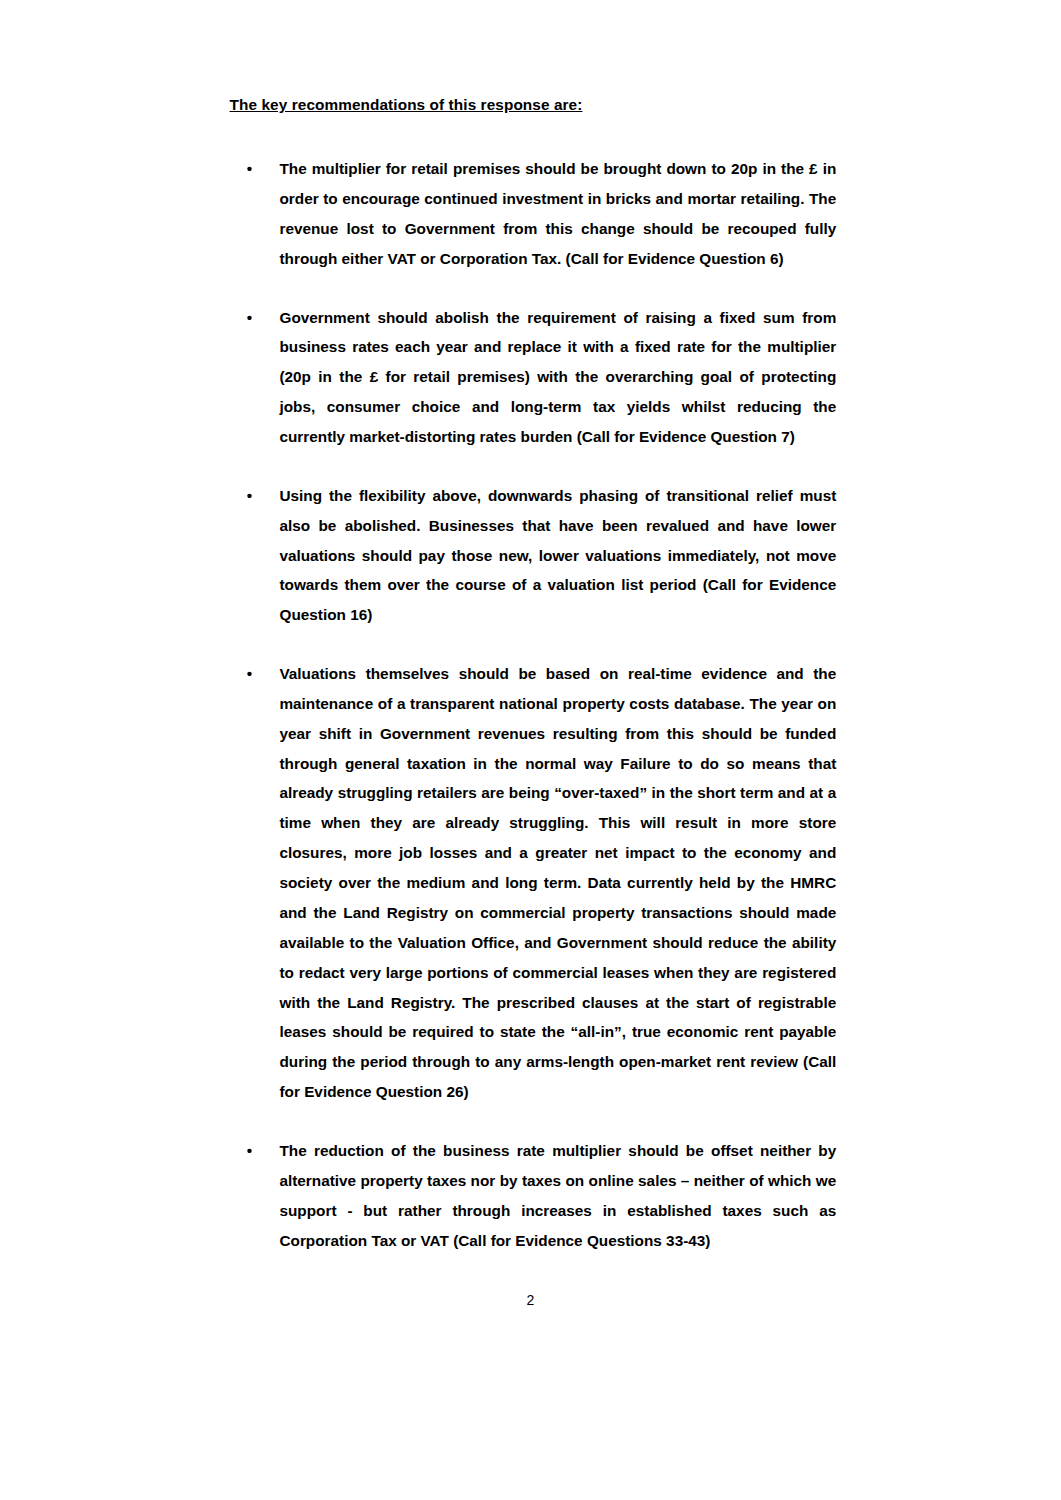The key recommendations of this response are:
The multiplier for retail premises should be brought down to 20p in the £ in order to encourage continued investment in bricks and mortar retailing. The revenue lost to Government from this change should be recouped fully through either VAT or Corporation Tax. (Call for Evidence Question 6)
Government should abolish the requirement of raising a fixed sum from business rates each year and replace it with a fixed rate for the multiplier (20p in the £ for retail premises) with the overarching goal of protecting jobs, consumer choice and long-term tax yields whilst reducing the currently market-distorting rates burden (Call for Evidence Question 7)
Using the flexibility above, downwards phasing of transitional relief must also be abolished. Businesses that have been revalued and have lower valuations should pay those new, lower valuations immediately, not move towards them over the course of a valuation list period (Call for Evidence Question 16)
Valuations themselves should be based on real-time evidence and the maintenance of a transparent national property costs database. The year on year shift in Government revenues resulting from this should be funded through general taxation in the normal way Failure to do so means that already struggling retailers are being “over-taxed” in the short term and at a time when they are already struggling. This will result in more store closures, more job losses and a greater net impact to the economy and society over the medium and long term. Data currently held by the HMRC and the Land Registry on commercial property transactions should made available to the Valuation Office, and Government should reduce the ability to redact very large portions of commercial leases when they are registered with the Land Registry. The prescribed clauses at the start of registrable leases should be required to state the “all-in”, true economic rent payable during the period through to any arms-length open-market rent review (Call for Evidence Question 26)
The reduction of the business rate multiplier should be offset neither by alternative property taxes nor by taxes on online sales – neither of which we support - but rather through increases in established taxes such as Corporation Tax or VAT (Call for Evidence Questions 33-43)
2